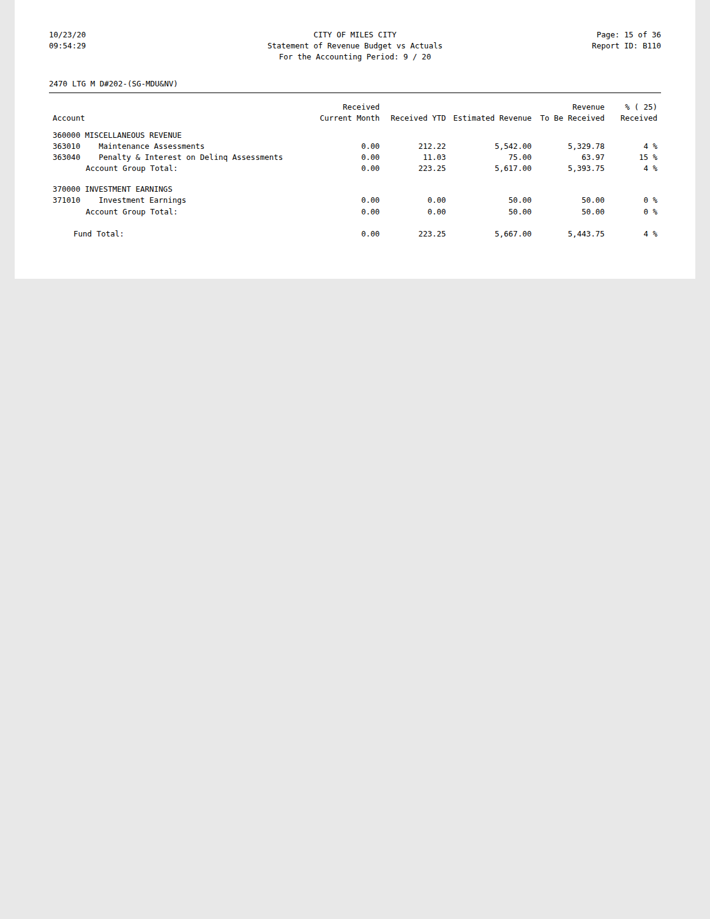10/23/20 09:54:29
CITY OF MILES CITY Statement of Revenue Budget vs Actuals For the Accounting Period: 9 / 20
Page: 15 of 36 Report ID: B110
2470 LTG M D#202-(SG-MDU&NV)
Revenue budget versus actuals by account for fund 2470 LTG M D#202-(SG-MDU&NV)
| Account | Received Current Month | Received YTD | Estimated Revenue | Revenue To Be Received | % ( 25) Received |
| --- | --- | --- | --- | --- | --- |
| 360000 MISCELLANEOUS REVENUE |
| 363010 Maintenance Assessments | 0.00 | 212.22 | 5,542.00 | 5,329.78 | 4 % |
| 363040 Penalty & Interest on Delinq Assessments | 0.00 | 11.03 | 75.00 | 63.97 | 15 % |
| Account Group Total: | 0.00 | 223.25 | 5,617.00 | 5,393.75 | 4 % |
| 370000 INVESTMENT EARNINGS |
| 371010 Investment Earnings | 0.00 | 0.00 | 50.00 | 50.00 | 0 % |
| Account Group Total: | 0.00 | 0.00 | 50.00 | 50.00 | 0 % |
| Fund Total: | 0.00 | 223.25 | 5,667.00 | 5,443.75 | 4 % |